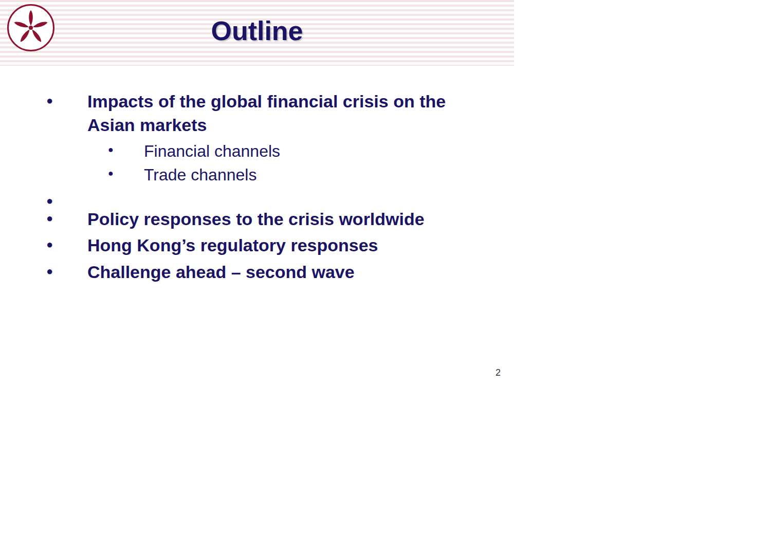Outline
Impacts of the global financial crisis on the Asian markets
Financial channels
Trade channels
Policy responses to the crisis worldwide
Hong Kong’s regulatory responses
Challenge ahead – second wave
2